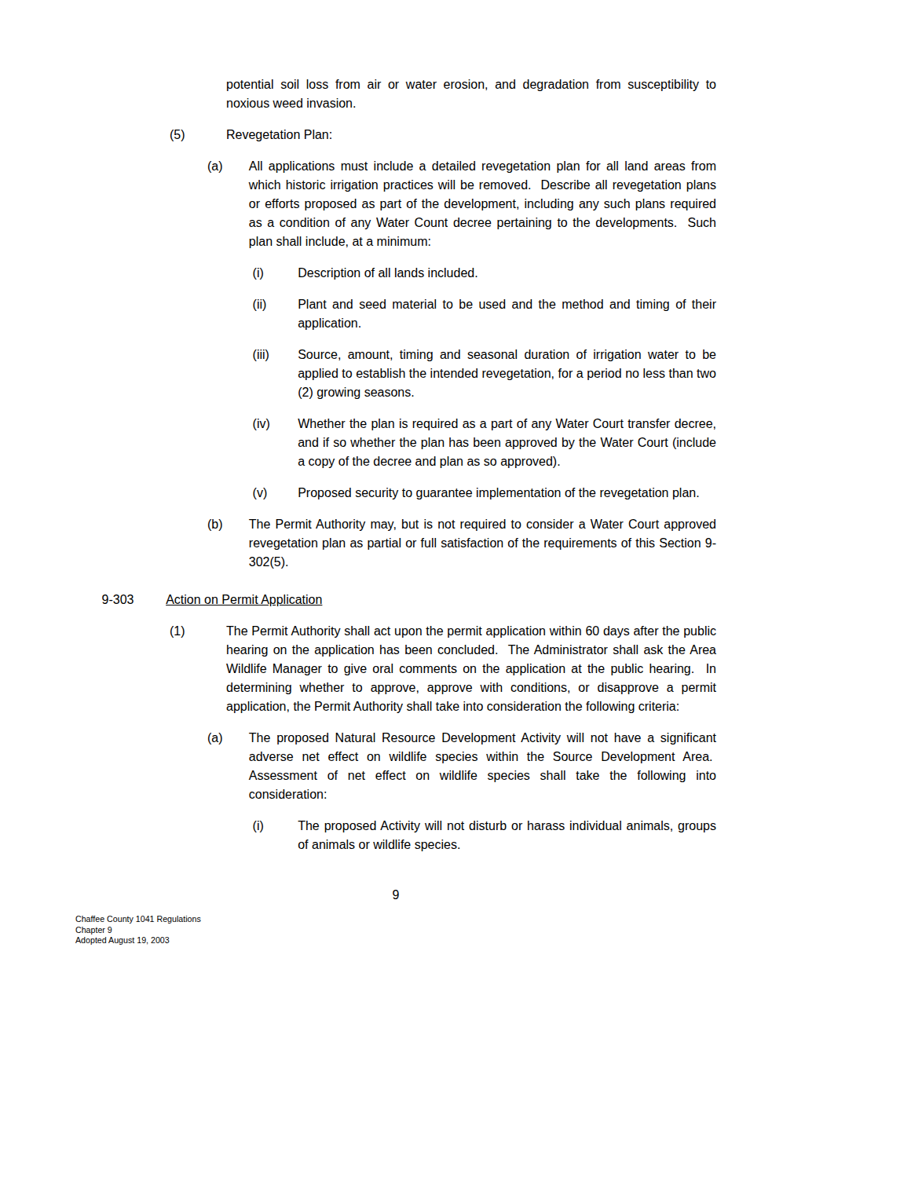potential soil loss from air or water erosion, and degradation from susceptibility to noxious weed invasion.
(5) Revegetation Plan:
(a) All applications must include a detailed revegetation plan for all land areas from which historic irrigation practices will be removed. Describe all revegetation plans or efforts proposed as part of the development, including any such plans required as a condition of any Water Count decree pertaining to the developments. Such plan shall include, at a minimum:
(i) Description of all lands included.
(ii) Plant and seed material to be used and the method and timing of their application.
(iii) Source, amount, timing and seasonal duration of irrigation water to be applied to establish the intended revegetation, for a period no less than two (2) growing seasons.
(iv) Whether the plan is required as a part of any Water Court transfer decree, and if so whether the plan has been approved by the Water Court (include a copy of the decree and plan as so approved).
(v) Proposed security to guarantee implementation of the revegetation plan.
(b) The Permit Authority may, but is not required to consider a Water Court approved revegetation plan as partial or full satisfaction of the requirements of this Section 9-302(5).
9-303 Action on Permit Application
(1) The Permit Authority shall act upon the permit application within 60 days after the public hearing on the application has been concluded. The Administrator shall ask the Area Wildlife Manager to give oral comments on the application at the public hearing. In determining whether to approve, approve with conditions, or disapprove a permit application, the Permit Authority shall take into consideration the following criteria:
(a) The proposed Natural Resource Development Activity will not have a significant adverse net effect on wildlife species within the Source Development Area. Assessment of net effect on wildlife species shall take the following into consideration:
(i) The proposed Activity will not disturb or harass individual animals, groups of animals or wildlife species.
9
Chaffee County 1041 Regulations
Chapter 9
Adopted August 19, 2003